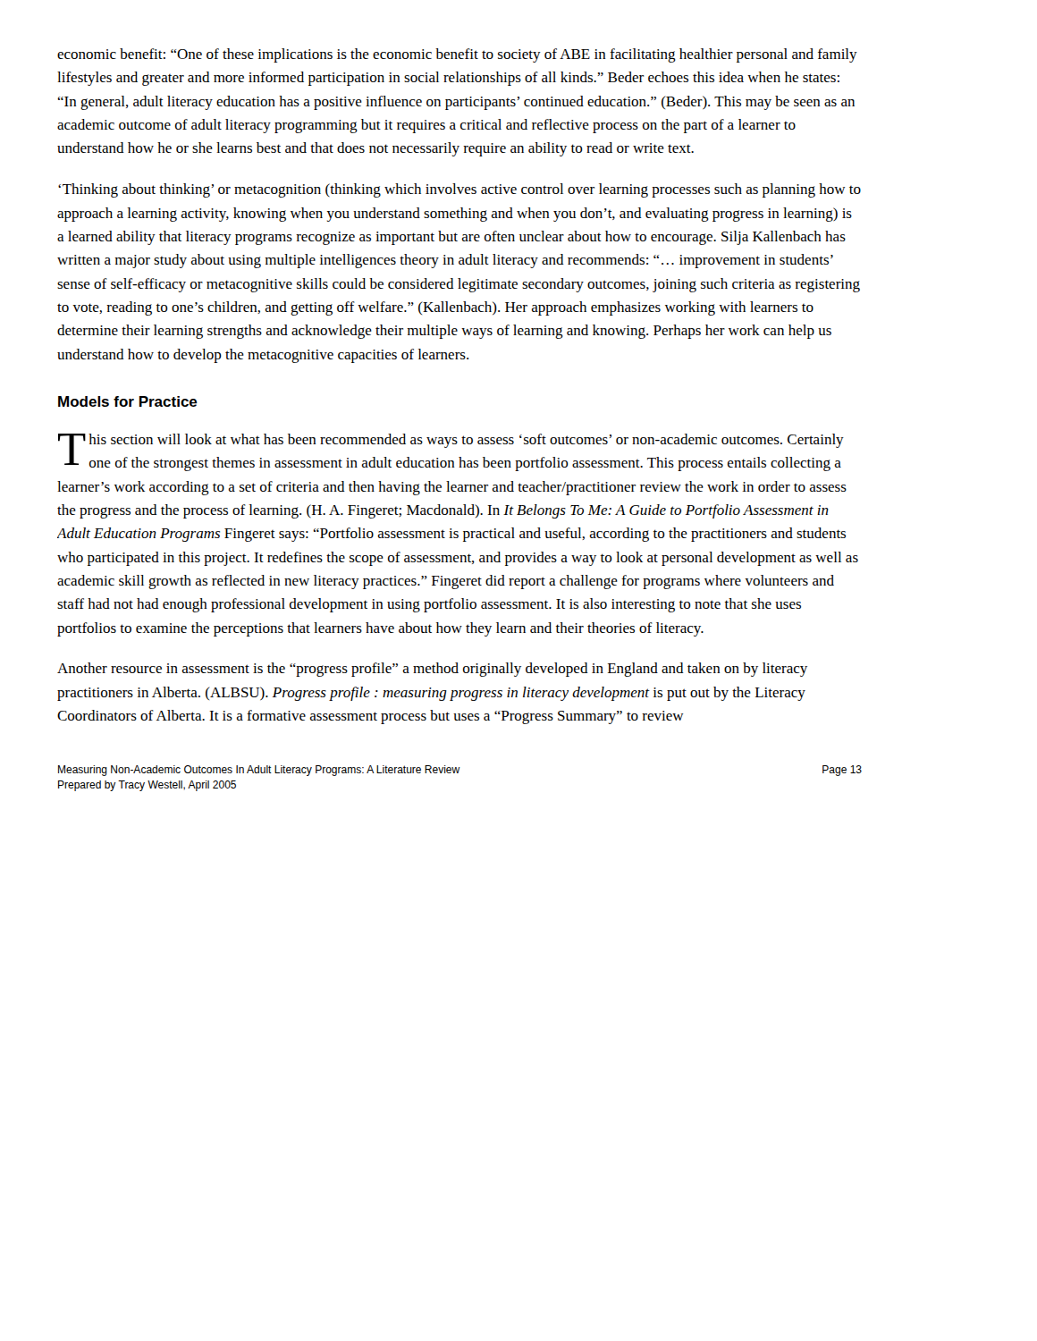economic benefit: “One of these implications is the economic benefit to society of ABE in facilitating healthier personal and family lifestyles and greater and more informed participation in social relationships of all kinds.” Beder echoes this idea when he states: “In general, adult literacy education has a positive influence on participants’ continued education.” (Beder). This may be seen as an academic outcome of adult literacy programming but it requires a critical and reflective process on the part of a learner to understand how he or she learns best and that does not necessarily require an ability to read or write text.
‘Thinking about thinking’ or metacognition (thinking which involves active control over learning processes such as planning how to approach a learning activity, knowing when you understand something and when you don’t, and evaluating progress in learning) is a learned ability that literacy programs recognize as important but are often unclear about how to encourage. Silja Kallenbach has written a major study about using multiple intelligences theory in adult literacy and recommends: “… improvement in students’ sense of self-efficacy or metacognitive skills could be considered legitimate secondary outcomes, joining such criteria as registering to vote, reading to one’s children, and getting off welfare.” (Kallenbach). Her approach emphasizes working with learners to determine their learning strengths and acknowledge their multiple ways of learning and knowing. Perhaps her work can help us understand how to develop the metacognitive capacities of learners.
Models for Practice
This section will look at what has been recommended as ways to assess ‘soft outcomes’ or non-academic outcomes. Certainly one of the strongest themes in assessment in adult education has been portfolio assessment. This process entails collecting a learner’s work according to a set of criteria and then having the learner and teacher/practitioner review the work in order to assess the progress and the process of learning. (H. A. Fingeret; Macdonald). In It Belongs To Me: A Guide to Portfolio Assessment in Adult Education Programs Fingeret says: “Portfolio assessment is practical and useful, according to the practitioners and students who participated in this project. It redefines the scope of assessment, and provides a way to look at personal development as well as academic skill growth as reflected in new literacy practices.” Fingeret did report a challenge for programs where volunteers and staff had not had enough professional development in using portfolio assessment. It is also interesting to note that she uses portfolios to examine the perceptions that learners have about how they learn and their theories of literacy.
Another resource in assessment is the “progress profile” a method originally developed in England and taken on by literacy practitioners in Alberta. (ALBSU). Progress profile : measuring progress in literacy development is put out by the Literacy Coordinators of Alberta. It is a formative assessment process but uses a “Progress Summary” to review
Measuring Non-Academic Outcomes In Adult Literacy Programs: A Literature Review
Prepared by Tracy Westell, April 2005
Page 13